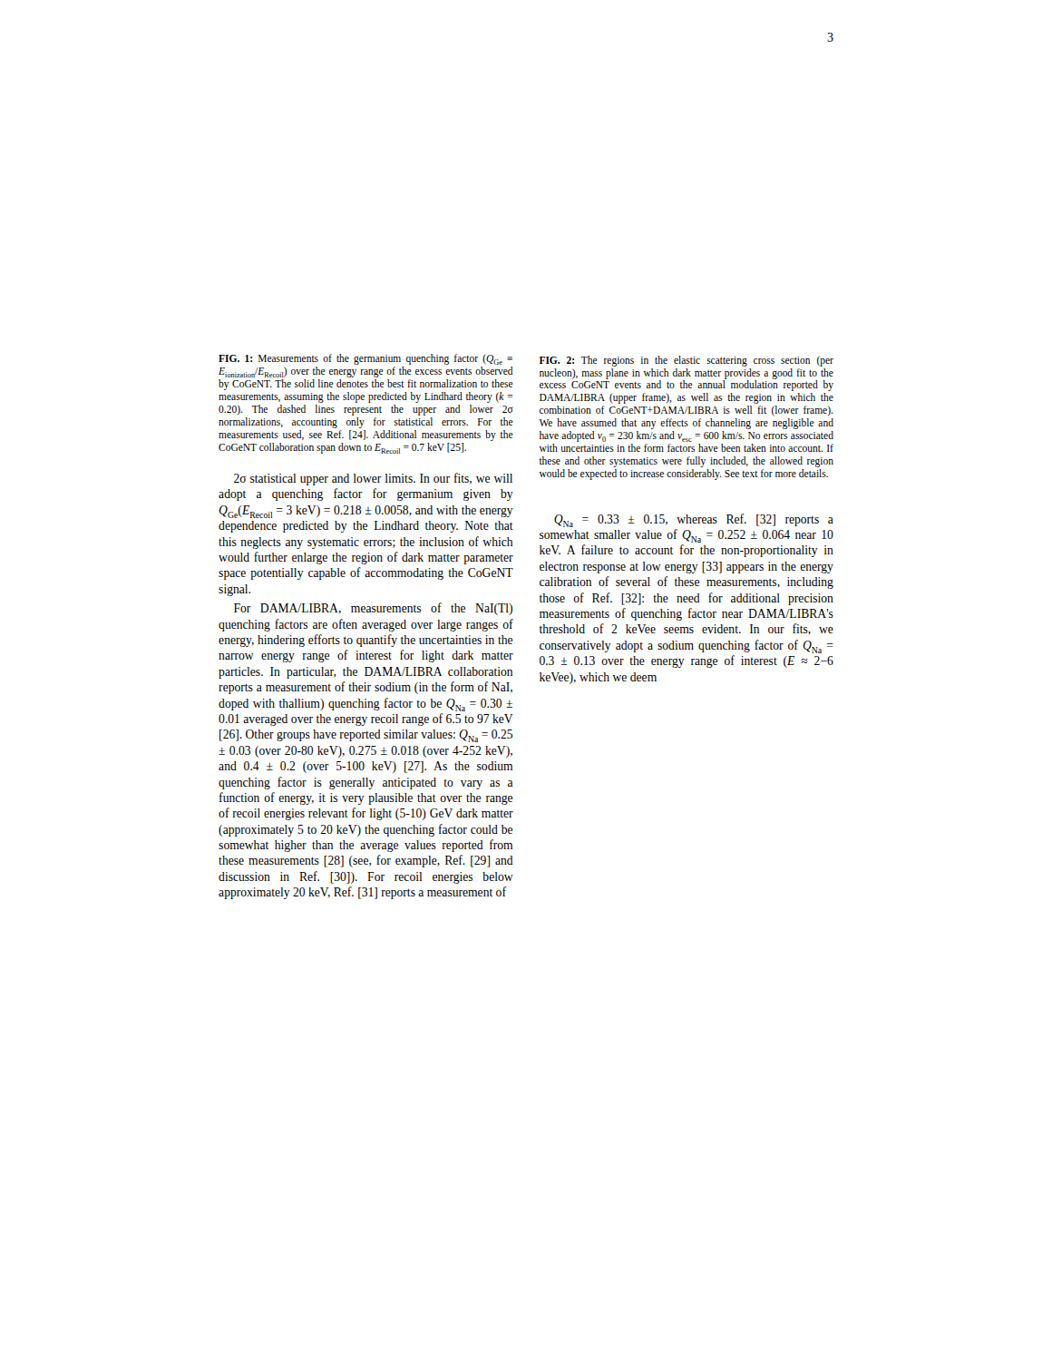3
FIG. 1: Measurements of the germanium quenching factor (QGe ≡ Eionization/ERecoil) over the energy range of the excess events observed by CoGeNT. The solid line denotes the best fit normalization to these measurements, assuming the slope predicted by Lindhard theory (k = 0.20). The dashed lines represent the upper and lower 2σ normalizations, accounting only for statistical errors. For the measurements used, see Ref. [24]. Additional measurements by the CoGeNT collaboration span down to ERecoil = 0.7 keV [25].
2σ statistical upper and lower limits. In our fits, we will adopt a quenching factor for germanium given by QGe(ERecoil = 3 keV) = 0.218 ± 0.0058, and with the energy dependence predicted by the Lindhard theory. Note that this neglects any systematic errors; the inclusion of which would further enlarge the region of dark matter parameter space potentially capable of accommodating the CoGeNT signal.
For DAMA/LIBRA, measurements of the NaI(Tl) quenching factors are often averaged over large ranges of energy, hindering efforts to quantify the uncertainties in the narrow energy range of interest for light dark matter particles. In particular, the DAMA/LIBRA collaboration reports a measurement of their sodium (in the form of NaI, doped with thallium) quenching factor to be QNa = 0.30 ± 0.01 averaged over the energy recoil range of 6.5 to 97 keV [26]. Other groups have reported similar values: QNa = 0.25 ± 0.03 (over 20-80 keV), 0.275 ± 0.018 (over 4-252 keV), and 0.4 ± 0.2 (over 5-100 keV) [27]. As the sodium quenching factor is generally anticipated to vary as a function of energy, it is very plausible that over the range of recoil energies relevant for light (5-10) GeV dark matter (approximately 5 to 20 keV) the quenching factor could be somewhat higher than the average values reported from these measurements [28] (see, for example, Ref. [29] and discussion in Ref. [30]). For recoil energies below approximately 20 keV, Ref. [31] reports a measurement of
FIG. 2: The regions in the elastic scattering cross section (per nucleon), mass plane in which dark matter provides a good fit to the excess CoGeNT events and to the annual modulation reported by DAMA/LIBRA (upper frame), as well as the region in which the combination of CoGeNT+DAMA/LIBRA is well fit (lower frame). We have assumed that any effects of channeling are negligible and have adopted v0 = 230 km/s and vesc = 600 km/s. No errors associated with uncertainties in the form factors have been taken into account. If these and other systematics were fully included, the allowed region would be expected to increase considerably. See text for more details.
QNa = 0.33 ± 0.15, whereas Ref. [32] reports a somewhat smaller value of QNa = 0.252 ± 0.064 near 10 keV. A failure to account for the non-proportionality in electron response at low energy [33] appears in the energy calibration of several of these measurements, including those of Ref. [32]: the need for additional precision measurements of quenching factor near DAMA/LIBRA's threshold of 2 keVee seems evident. In our fits, we conservatively adopt a sodium quenching factor of QNa = 0.3 ± 0.13 over the energy range of interest (E ≈ 2−6 keVee), which we deem